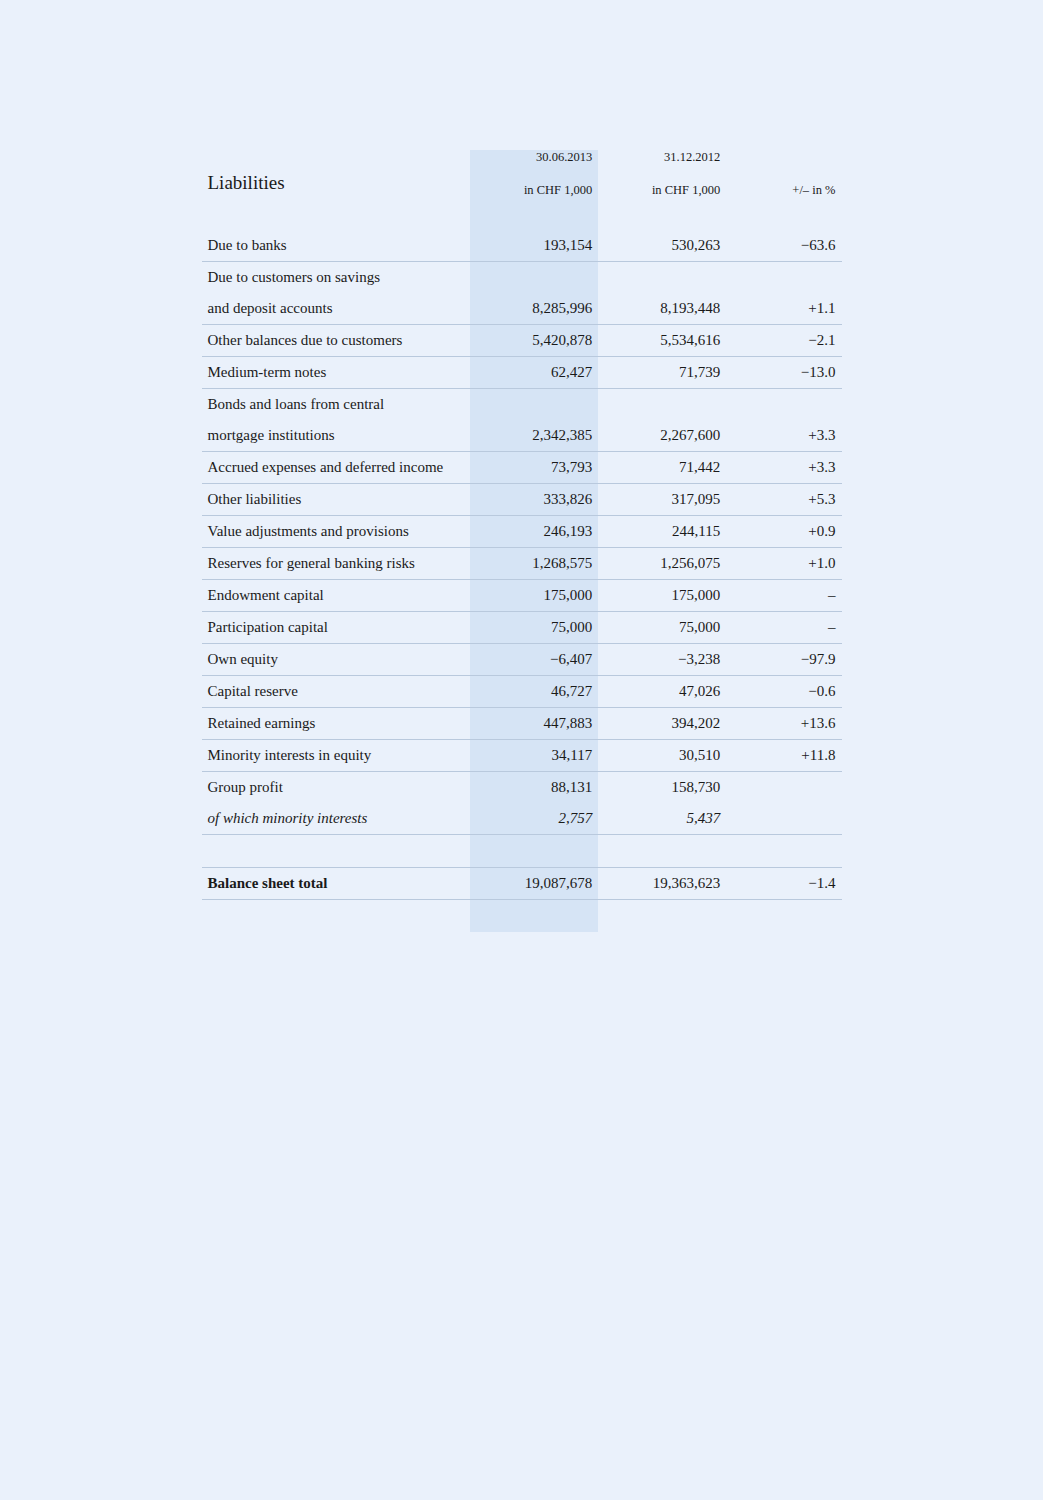| | 30.06.2013 | 31.12.2012 | |
| --- | --- | --- | --- |
| Liabilities | in CHF 1,000 | in CHF 1,000 | +/– in % |
| Due to banks | 193,154 | 530,263 | −63.6 |
| Due to customers on savings | | | |
| and deposit accounts | 8,285,996 | 8,193,448 | +1.1 |
| Other balances due to customers | 5,420,878 | 5,534,616 | −2.1 |
| Medium-term notes | 62,427 | 71,739 | −13.0 |
| Bonds and loans from central | | | |
| mortgage institutions | 2,342,385 | 2,267,600 | +3.3 |
| Accrued expenses and deferred income | 73,793 | 71,442 | +3.3 |
| Other liabilities | 333,826 | 317,095 | +5.3 |
| Value adjustments and provisions | 246,193 | 244,115 | +0.9 |
| Reserves for general banking risks | 1,268,575 | 1,256,075 | +1.0 |
| Endowment capital | 175,000 | 175,000 | – |
| Participation capital | 75,000 | 75,000 | – |
| Own equity | −6,407 | −3,238 | −97.9 |
| Capital reserve | 46,727 | 47,026 | −0.6 |
| Retained earnings | 447,883 | 394,202 | +13.6 |
| Minority interests in equity | 34,117 | 30,510 | +11.8 |
| Group profit | 88,131 | 158,730 | |
| of which minority interests | 2,757 | 5,437 | |
| Balance sheet total | 19,087,678 | 19,363,623 | −1.4 |